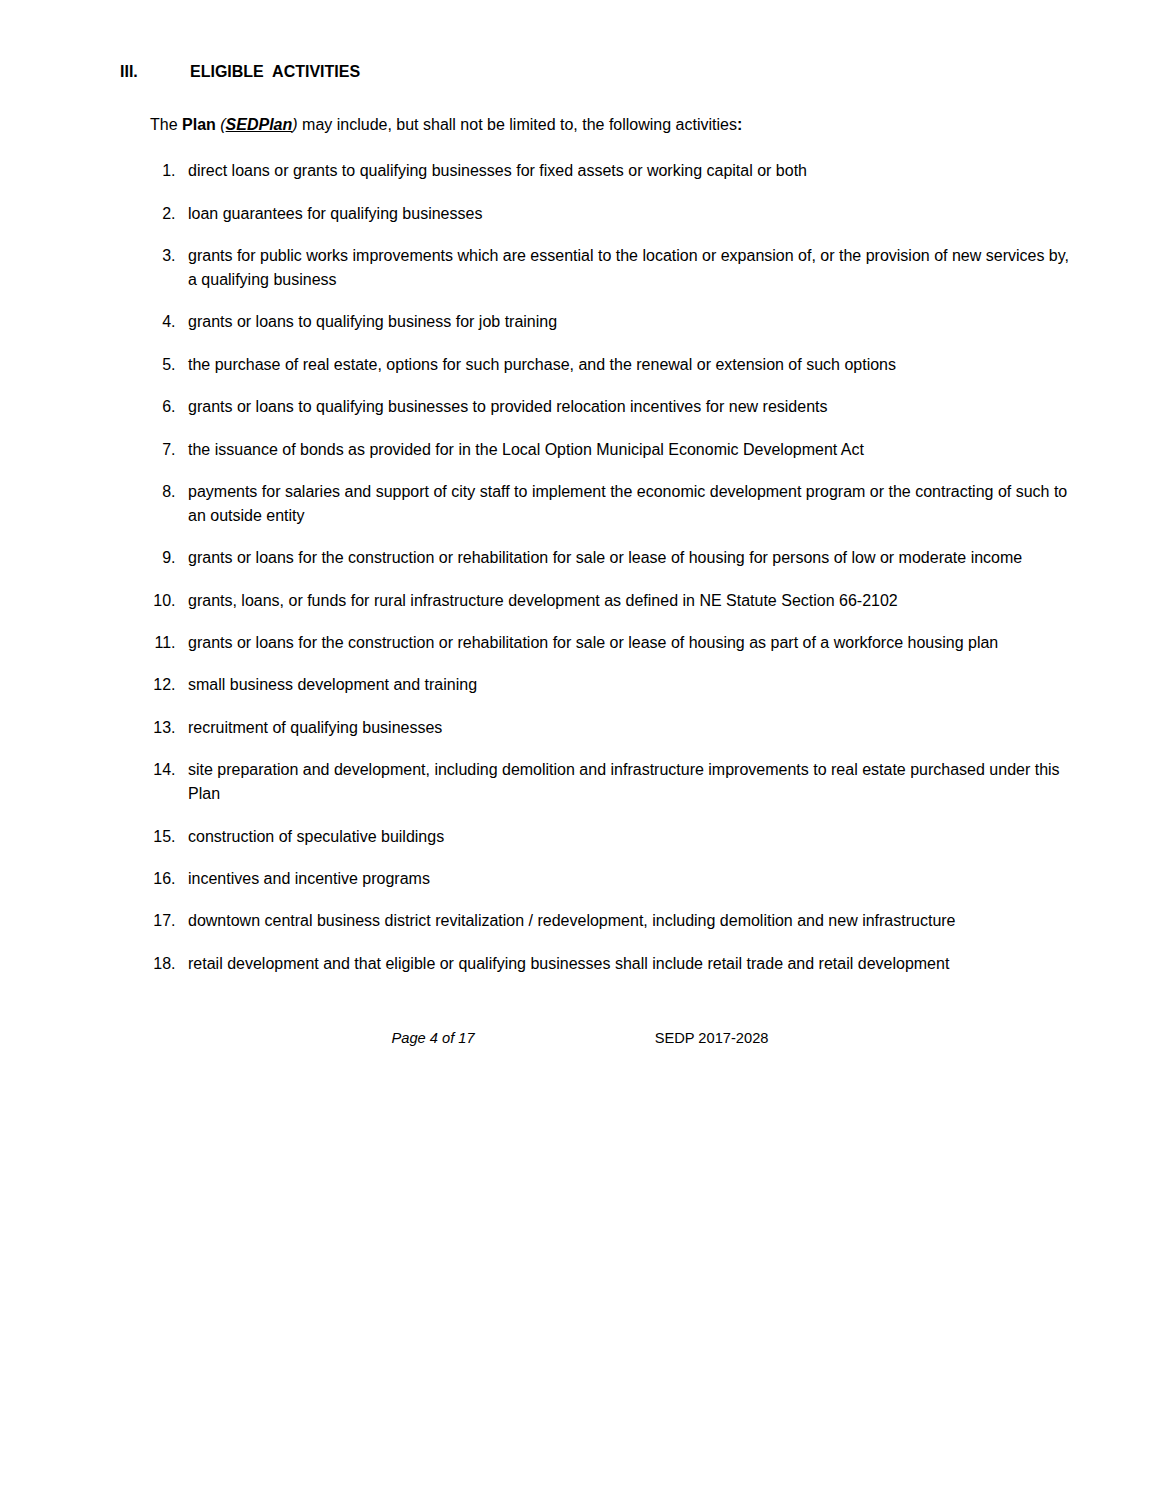III. ELIGIBLE ACTIVITIES
The Plan (SEDPlan) may include, but shall not be limited to, the following activities:
direct loans or grants to qualifying businesses for fixed assets or working capital or both
loan guarantees for qualifying businesses
grants for public works improvements which are essential to the location or expansion of, or the provision of new services by, a qualifying business
grants or loans to qualifying business for job training
the purchase of real estate, options for such purchase, and the renewal or extension of such options
grants or loans to qualifying businesses to provided relocation incentives for new residents
the issuance of bonds as provided for in the Local Option Municipal Economic Development Act
payments for salaries and support of city staff to implement the economic development program or the contracting of such to an outside entity
grants or loans for the construction or rehabilitation for sale or lease of housing for persons of low or moderate income
grants, loans, or funds for rural infrastructure development as defined in NE Statute Section 66-2102
grants or loans for the construction or rehabilitation for sale or lease of housing as part of a workforce housing plan
small business development and training
recruitment of qualifying businesses
site preparation and development, including demolition and infrastructure improvements to real estate purchased under this Plan
construction of speculative buildings
incentives and incentive programs
downtown central business district revitalization / redevelopment, including demolition and new infrastructure
retail development and that eligible or qualifying businesses shall include retail trade and retail development
Page 4 of 17 SEDP 2017-2028